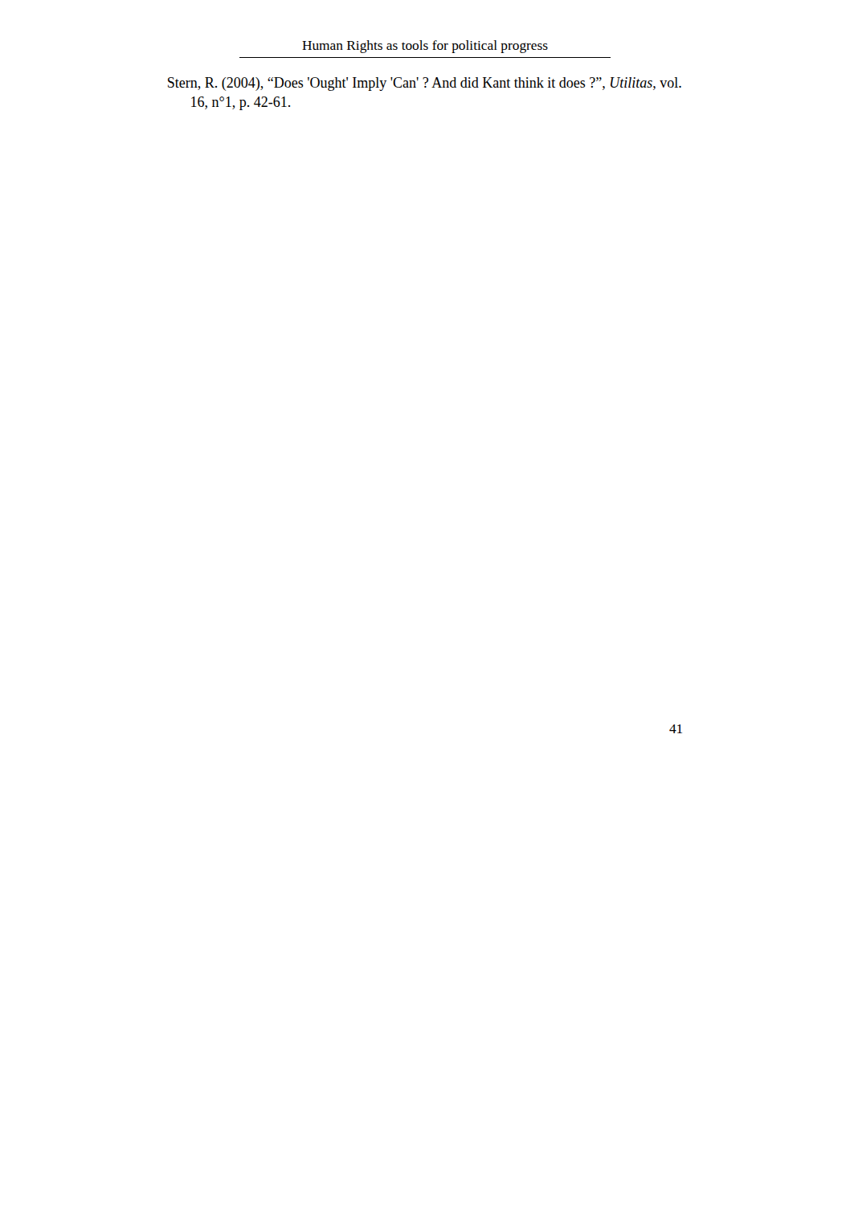Human Rights as tools for political progress
Stern, R. (2004), “Does 'Ought' Imply 'Can' ? And did Kant think it does ?”, Utilitas, vol. 16, n°1, p. 42-61.
41